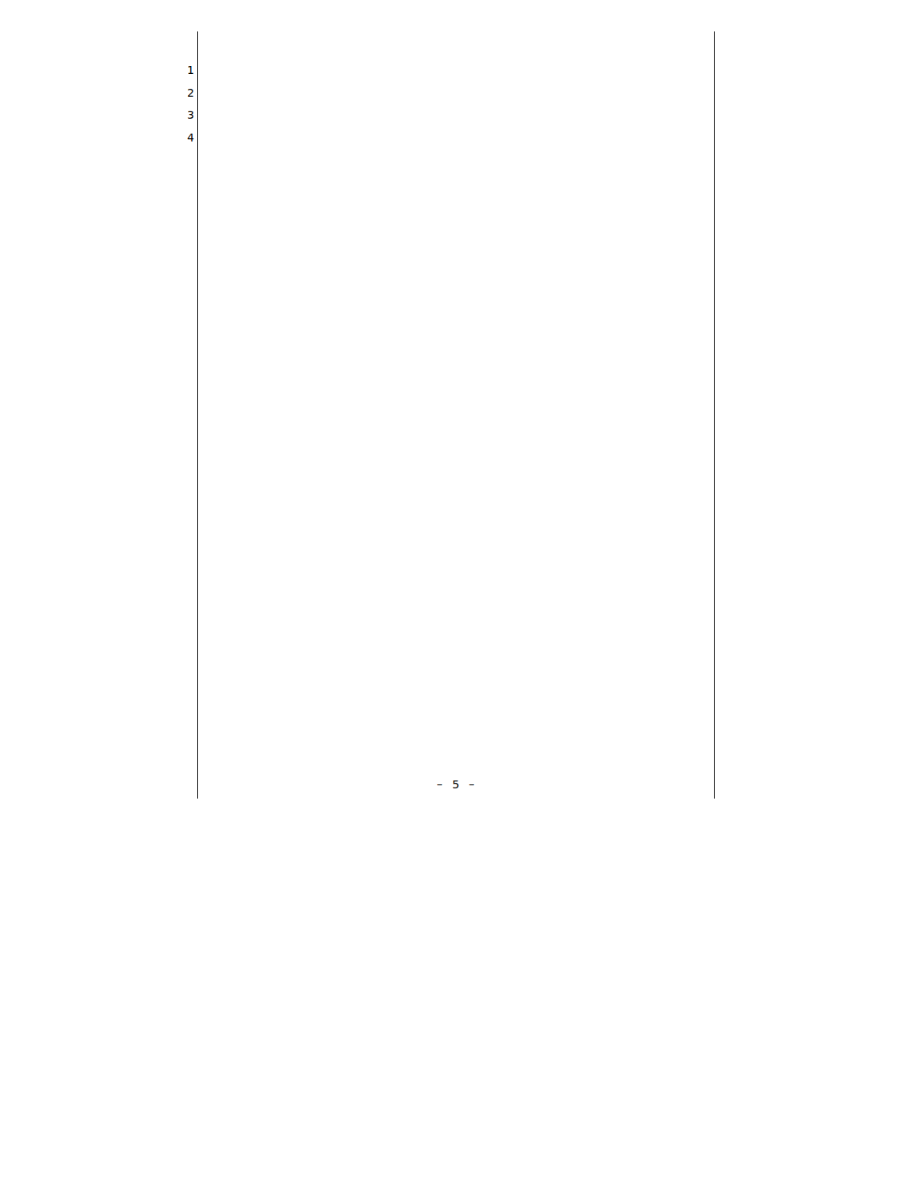1
2
3
4
– 5 –